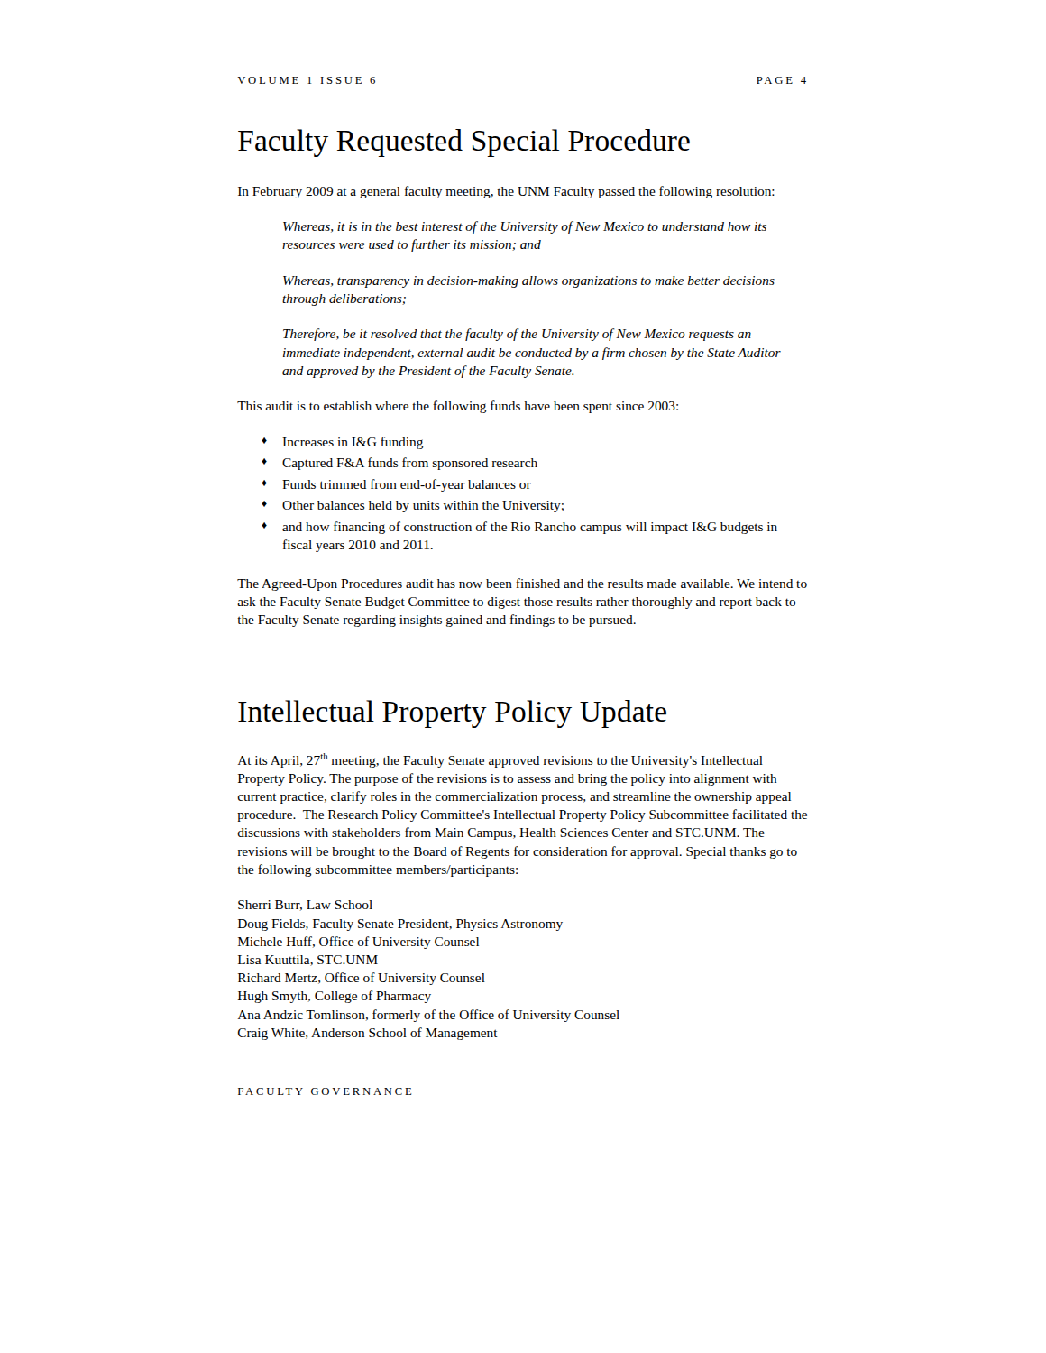VOLUME 1 ISSUE 6 PAGE 4
Faculty Requested Special Procedure
In February 2009 at a general faculty meeting, the UNM Faculty passed the following resolution:
Whereas, it is in the best interest of the University of New Mexico to understand how its resources were used to further its mission; and
Whereas, transparency in decision-making allows organizations to make better decisions through deliberations;
Therefore, be it resolved that the faculty of the University of New Mexico requests an immediate independent, external audit be conducted by a firm chosen by the State Auditor and approved by the President of the Faculty Senate.
This audit is to establish where the following funds have been spent since 2003:
Increases in I&G funding
Captured F&A funds from sponsored research
Funds trimmed from end-of-year balances or
Other balances held by units within the University;
and how financing of construction of the Rio Rancho campus will impact I&G budgets in fiscal years 2010 and 2011.
The Agreed-Upon Procedures audit has now been finished and the results made available. We intend to ask the Faculty Senate Budget Committee to digest those results rather thoroughly and report back to the Faculty Senate regarding insights gained and findings to be pursued.
Intellectual Property Policy Update
At its April, 27th meeting, the Faculty Senate approved revisions to the University's Intellectual Property Policy. The purpose of the revisions is to assess and bring the policy into alignment with current practice, clarify roles in the commercialization process, and streamline the ownership appeal procedure. The Research Policy Committee's Intellectual Property Policy Subcommittee facilitated the discussions with stakeholders from Main Campus, Health Sciences Center and STC.UNM. The revisions will be brought to the Board of Regents for consideration for approval. Special thanks go to the following subcommittee members/participants:
Sherri Burr, Law School
Doug Fields, Faculty Senate President, Physics Astronomy
Michele Huff, Office of University Counsel
Lisa Kuuttila, STC.UNM
Richard Mertz, Office of University Counsel
Hugh Smyth, College of Pharmacy
Ana Andzic Tomlinson, formerly of the Office of University Counsel
Craig White, Anderson School of Management
FACULTY GOVERNANCE